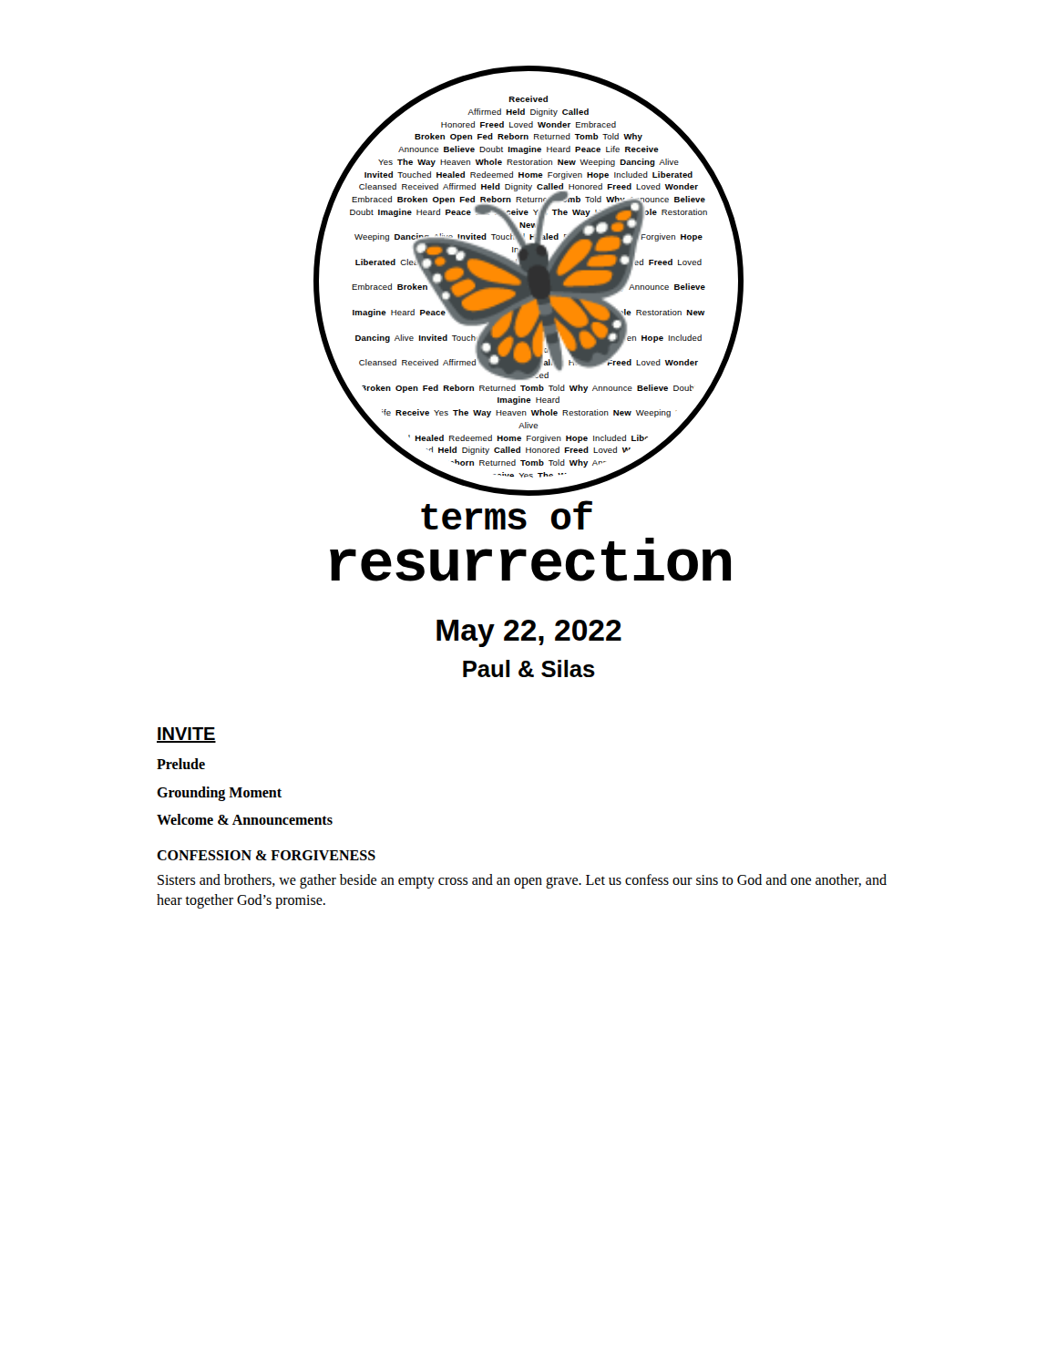Received
Affirmed Held Dignity Called
Honored Freed Loved Wonder Embraced
Broken Open Fed Reborn Returned Tomb Told Why
Announce Believe Doubt Imagine Heard Peace Life Receive
Yes The Way Heaven Whole Restoration New Weeping Dancing Alive
Invited Touched Healed Redeemed Home Forgiven Hope Included Liberated
Cleansed Received Affirmed Held Dignity Called Honored Freed Loved Wonder
Embraced Broken Open Fed Reborn Returned Tomb Told Why Announce Believe
Doubt Imagine Heard Peace Life Receive Yes The Way Heaven Whole Restoration New
Weeping Dancing Alive Invited Touched Healed Redeemed Home Forgiven Hope Included
Liberated Cleansed Received Affirmed Held Dignity Called Honored Freed Loved Wonder
Embraced Broken Open Fed Reborn Returned Tomb Told Why Announce Believe Doubt
Imagine Heard Peace Life Receive Yes The Way Heaven Whole Restoration New Weeping
Dancing Alive Invited Touched Healed Redeemed Home Forgiven Hope Included Liberated
Cleansed Received Affirmed Held Dignity Called Honored Freed Loved Wonder Embraced
Broken Open Fed Reborn Returned Tomb Told Why Announce Believe Doubt Imagine Heard
Peace Life Receive Yes The Way Heaven Whole Restoration New Weeping Dancing Alive
Invited Touched Healed Redeemed Home Forgiven Hope Included Liberated Cleansed
Received Affirmed Held Dignity Called Honored Freed Loved Wonder Embraced
Broken Open Fed Reborn Returned Tomb Told Why Announce Believe Doubt
Imagine Heard Peace Life Receive Yes The Way Heaven Whole Restoration
New Weeping Dancing Alive Invited Touched Healed Redeemed Home
Forgiven Hope Included Liberated Cleansed Received Affirmed
Held Dignity Called Honored Freed Loved Wonder Embraced
Broken Open Fed Reborn Returned Tomb Told
Why Announce Believe Doubt Imagine
Heard Peace
🦋
terms of resurrection
May 22, 2022
Paul & Silas
INVITE
Prelude
Grounding Moment
Welcome & Announcements
CONFESSION & FORGIVENESS
Sisters and brothers, we gather beside an empty cross and an open grave. Let us confess our sins to God and one another, and hear together God’s promise.